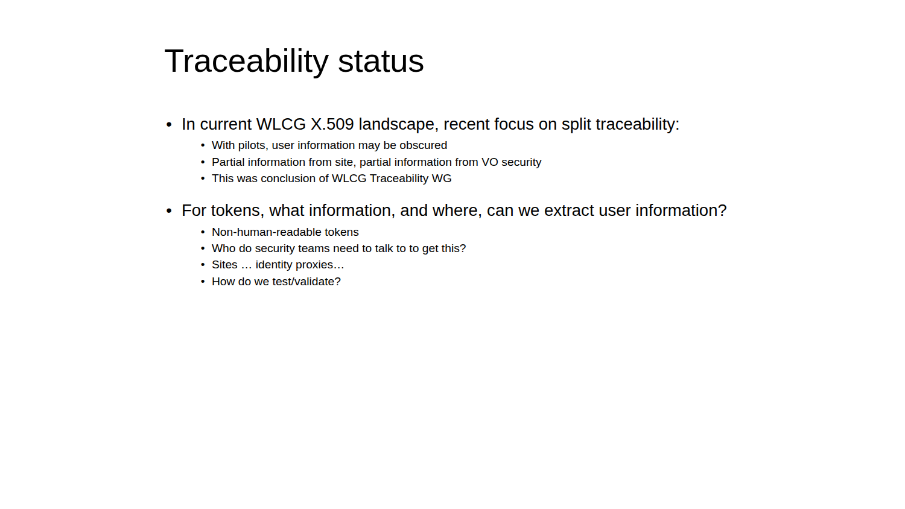Traceability status
In current WLCG X.509 landscape, recent focus on split traceability:
With pilots, user information may be obscured
Partial information from site, partial information from VO security
This was conclusion of WLCG Traceability WG
For tokens, what information, and where, can we extract user information?
Non-human-readable tokens
Who do security teams need to talk to to get this?
Sites … identity proxies…
How do we test/validate?